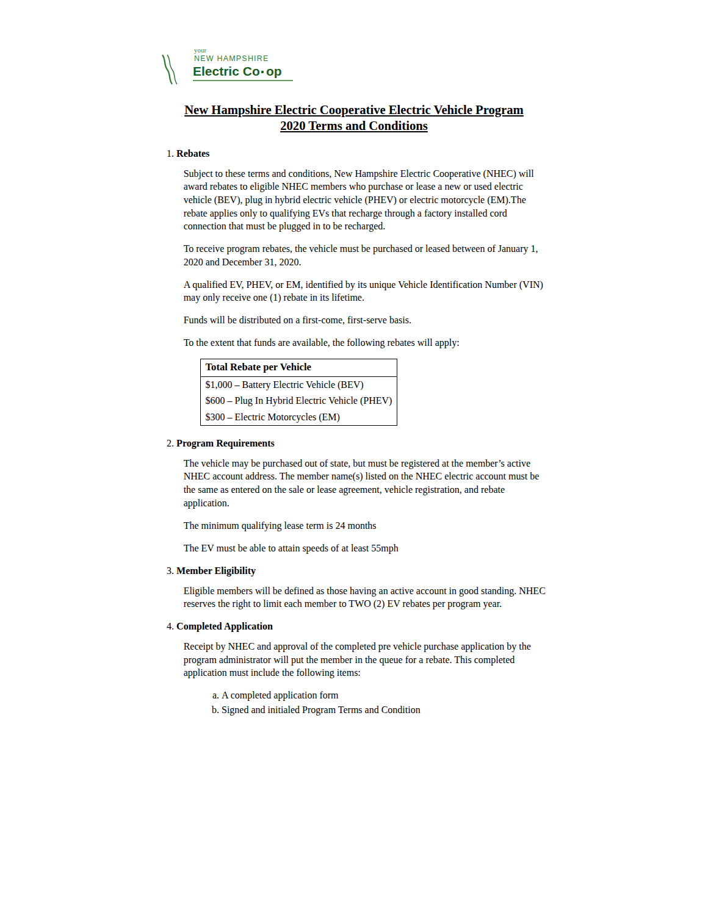your NEW HAMPSHIRE Electric Co op
New Hampshire Electric Cooperative Electric Vehicle Program
2020 Terms and Conditions
Rebates
Subject to these terms and conditions, New Hampshire Electric Cooperative (NHEC) will award rebates to eligible NHEC members who purchase or lease a new or used electric vehicle (BEV), plug in hybrid electric vehicle (PHEV) or electric motorcycle (EM).The rebate applies only to qualifying EVs that recharge through a factory installed cord connection that must be plugged in to be recharged.
To receive program rebates, the vehicle must be purchased or leased between of January 1, 2020 and December 31, 2020.
A qualified EV, PHEV, or EM, identified by its unique Vehicle Identification Number (VIN) may only receive one (1) rebate in its lifetime.
Funds will be distributed on a first-come, first-serve basis.
To the extent that funds are available, the following rebates will apply:
| Total Rebate per Vehicle |
| --- |
| $1,000 – Battery Electric Vehicle (BEV) |
| $600 – Plug In Hybrid Electric Vehicle (PHEV) |
| $300 – Electric Motorcycles (EM) |
Program Requirements
The vehicle may be purchased out of state, but must be registered at the member’s active NHEC account address. The member name(s) listed on the NHEC electric account must be the same as entered on the sale or lease agreement, vehicle registration, and rebate application.
The minimum qualifying lease term is 24 months
The EV must be able to attain speeds of at least 55mph
Member Eligibility
Eligible members will be defined as those having an active account in good standing. NHEC reserves the right to limit each member to TWO (2) EV rebates per program year.
Completed Application
Receipt by NHEC and approval of the completed pre vehicle purchase application by the program administrator will put the member in the queue for a rebate. This completed application must include the following items:
A completed application form
Signed and initialed Program Terms and Condition